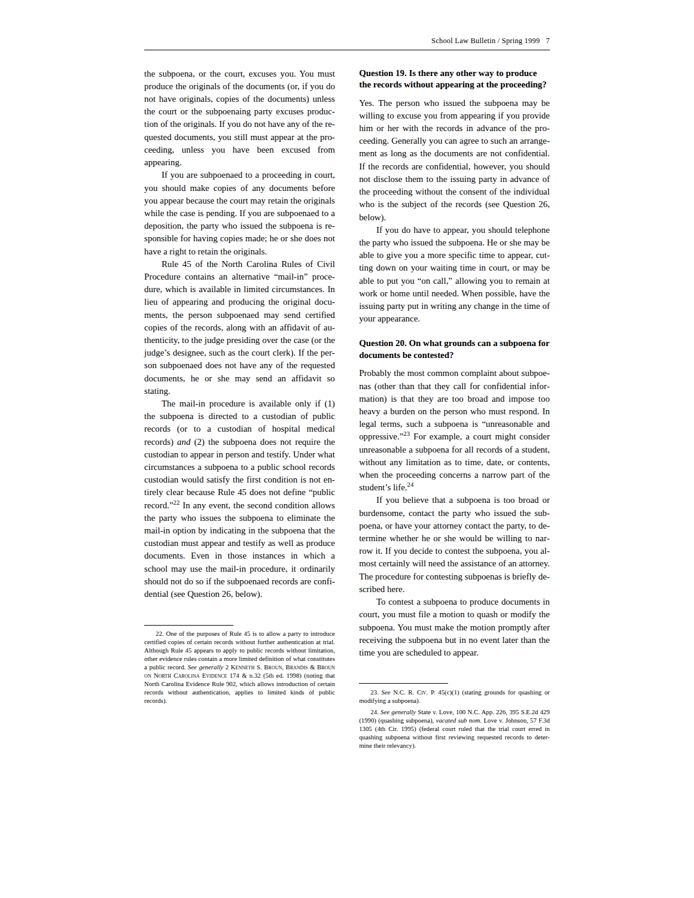School Law Bulletin / Spring 1999 7
the subpoena, or the court, excuses you. You must produce the originals of the documents (or, if you do not have originals, copies of the documents) unless the court or the subpoenaing party excuses production of the originals. If you do not have any of the requested documents, you still must appear at the proceeding, unless you have been excused from appearing.
If you are subpoenaed to a proceeding in court, you should make copies of any documents before you appear because the court may retain the originals while the case is pending. If you are subpoenaed to a deposition, the party who issued the subpoena is responsible for having copies made; he or she does not have a right to retain the originals.
Rule 45 of the North Carolina Rules of Civil Procedure contains an alternative “mail-in” procedure, which is available in limited circumstances. In lieu of appearing and producing the original documents, the person subpoenaed may send certified copies of the records, along with an affidavit of authenticity, to the judge presiding over the case (or the judge’s designee, such as the court clerk). If the person subpoenaed does not have any of the requested documents, he or she may send an affidavit so stating.
The mail-in procedure is available only if (1) the subpoena is directed to a custodian of public records (or to a custodian of hospital medical records) and (2) the subpoena does not require the custodian to appear in person and testify. Under what circumstances a subpoena to a public school records custodian would satisfy the first condition is not entirely clear because Rule 45 does not define “public record.”22 In any event, the second condition allows the party who issues the subpoena to eliminate the mail-in option by indicating in the subpoena that the custodian must appear and testify as well as produce documents. Even in those instances in which a school may use the mail-in procedure, it ordinarily should not do so if the subpoenaed records are confidential (see Question 26, below).
22. One of the purposes of Rule 45 is to allow a party to introduce certified copies of certain records without further authentication at trial. Although Rule 45 appears to apply to public records without limitation, other evidence rules contain a more limited definition of what constitutes a public record. See generally 2 Kenneth S. Broun, Brandis & Broun on North Carolina Evidence 174 & n.32 (5th ed. 1998) (noting that North Carolina Evidence Rule 902, which allows introduction of certain records without authentication, applies to limited kinds of public records).
Question 19. Is there any other way to produce the records without appearing at the proceeding?
Yes. The person who issued the subpoena may be willing to excuse you from appearing if you provide him or her with the records in advance of the proceeding. Generally you can agree to such an arrangement as long as the documents are not confidential. If the records are confidential, however, you should not disclose them to the issuing party in advance of the proceeding without the consent of the individual who is the subject of the records (see Question 26, below).
If you do have to appear, you should telephone the party who issued the subpoena. He or she may be able to give you a more specific time to appear, cutting down on your waiting time in court, or may be able to put you “on call,” allowing you to remain at work or home until needed. When possible, have the issuing party put in writing any change in the time of your appearance.
Question 20. On what grounds can a subpoena for documents be contested?
Probably the most common complaint about subpoenas (other than that they call for confidential information) is that they are too broad and impose too heavy a burden on the person who must respond. In legal terms, such a subpoena is “unreasonable and oppressive.”23 For example, a court might consider unreasonable a subpoena for all records of a student, without any limitation as to time, date, or contents, when the proceeding concerns a narrow part of the student’s life.24
If you believe that a subpoena is too broad or burdensome, contact the party who issued the subpoena, or have your attorney contact the party, to determine whether he or she would be willing to narrow it. If you decide to contest the subpoena, you almost certainly will need the assistance of an attorney. The procedure for contesting subpoenas is briefly described here.
To contest a subpoena to produce documents in court, you must file a motion to quash or modify the subpoena. You must make the motion promptly after receiving the subpoena but in no event later than the time you are scheduled to appear.
23. See N.C. R. Civ. P. 45(c)(1) (stating grounds for quashing or modifying a subpoena).
24. See generally State v. Love, 100 N.C. App. 226, 395 S.E.2d 429 (1990) (quashing subpoena), vacated sub nom. Love v. Johnson, 57 F.3d 1305 (4th Cir. 1995) (federal court ruled that the trial court erred in quashing subpoena without first reviewing requested records to determine their relevancy).